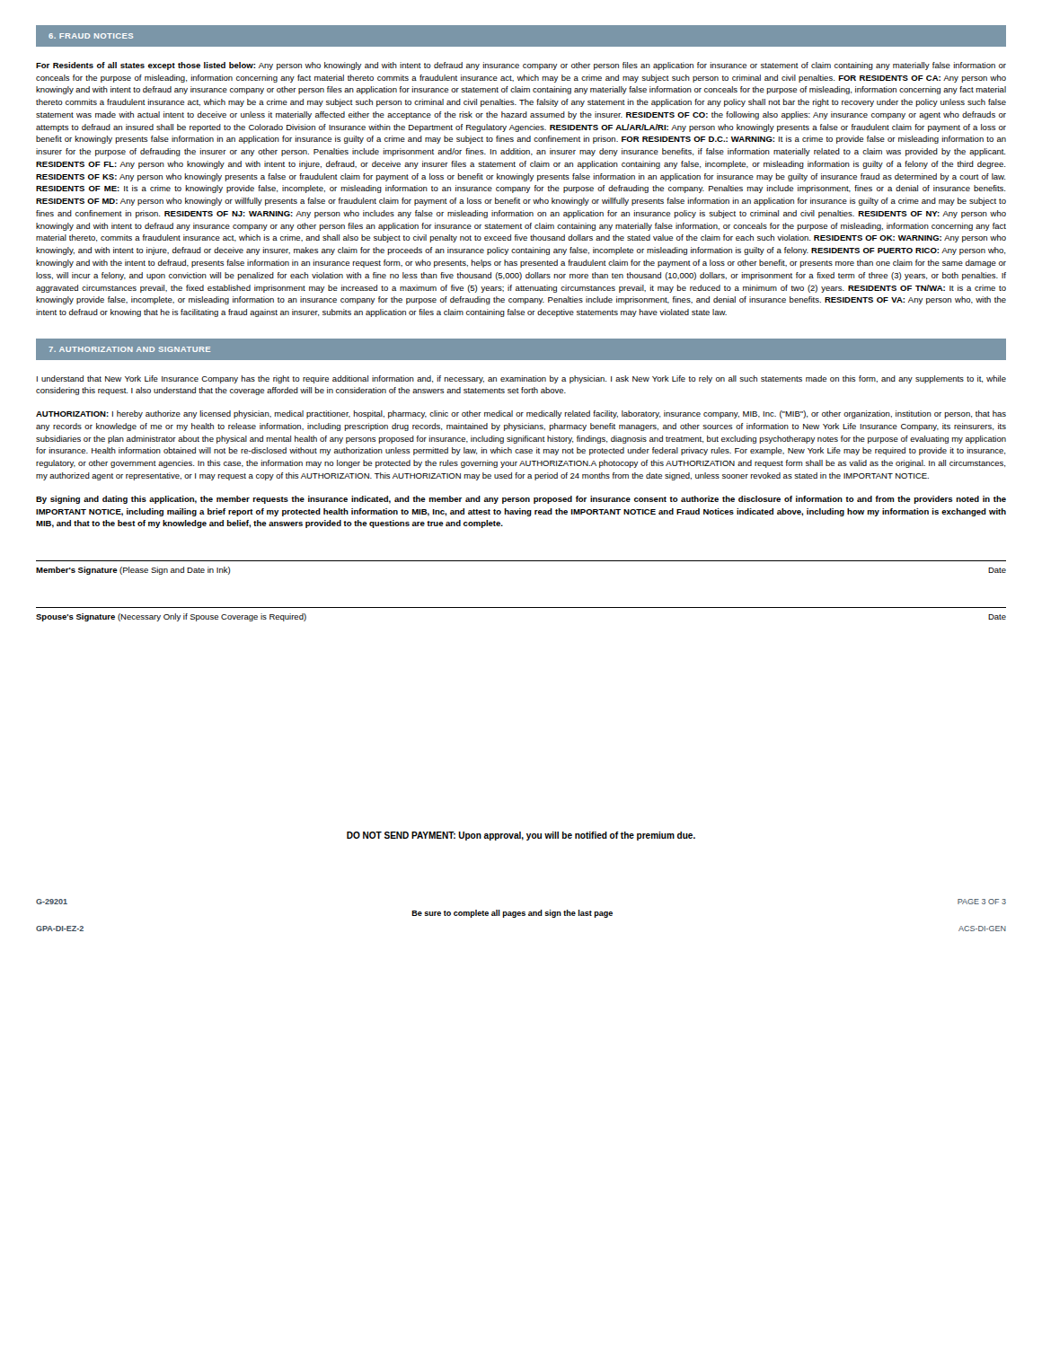6. FRAUD NOTICES
For Residents of all states except those listed below: Any person who knowingly and with intent to defraud any insurance company or other person files an application for insurance or statement of claim containing any materially false information or conceals for the purpose of misleading, information concerning any fact material thereto commits a fraudulent insurance act, which may be a crime and may subject such person to criminal and civil penalties. FOR RESIDENTS OF CA: Any person who knowingly and with intent to defraud any insurance company or other person files an application for insurance or statement of claim containing any materially false information or conceals for the purpose of misleading, information concerning any fact material thereto commits a fraudulent insurance act, which may be a crime and may subject such person to criminal and civil penalties. The falsity of any statement in the application for any policy shall not bar the right to recovery under the policy unless such false statement was made with actual intent to deceive or unless it materially affected either the acceptance of the risk or the hazard assumed by the insurer. RESIDENTS OF CO: the following also applies: Any insurance company or agent who defrauds or attempts to defraud an insured shall be reported to the Colorado Division of Insurance within the Department of Regulatory Agencies. RESIDENTS OF AL/AR/LA/RI: Any person who knowingly presents a false or fraudulent claim for payment of a loss or benefit or knowingly presents false information in an application for insurance is guilty of a crime and may be subject to fines and confinement in prison. FOR RESIDENTS OF D.C.: WARNING: It is a crime to provide false or misleading information to an insurer for the purpose of defrauding the insurer or any other person. Penalties include imprisonment and/or fines. In addition, an insurer may deny insurance benefits, if false information materially related to a claim was provided by the applicant. RESIDENTS OF FL: Any person who knowingly and with intent to injure, defraud, or deceive any insurer files a statement of claim or an application containing any false, incomplete, or misleading information is guilty of a felony of the third degree. RESIDENTS OF KS: Any person who knowingly presents a false or fraudulent claim for payment of a loss or benefit or knowingly presents false information in an application for insurance may be guilty of insurance fraud as determined by a court of law. RESIDENTS OF ME: It is a crime to knowingly provide false, incomplete, or misleading information to an insurance company for the purpose of defrauding the company. Penalties may include imprisonment, fines or a denial of insurance benefits. RESIDENTS OF MD: Any person who knowingly or willfully presents a false or fraudulent claim for payment of a loss or benefit or who knowingly or willfully presents false information in an application for insurance is guilty of a crime and may be subject to fines and confinement in prison. RESIDENTS OF NJ: WARNING: Any person who includes any false or misleading information on an application for an insurance policy is subject to criminal and civil penalties. RESIDENTS OF NY: Any person who knowingly and with intent to defraud any insurance company or any other person files an application for insurance or statement of claim containing any materially false information, or conceals for the purpose of misleading, information concerning any fact material thereto, commits a fraudulent insurance act, which is a crime, and shall also be subject to civil penalty not to exceed five thousand dollars and the stated value of the claim for each such violation. RESIDENTS OF OK: WARNING: Any person who knowingly, and with intent to injure, defraud or deceive any insurer, makes any claim for the proceeds of an insurance policy containing any false, incomplete or misleading information is guilty of a felony. RESIDENTS OF PUERTO RICO: Any person who, knowingly and with the intent to defraud, presents false information in an insurance request form, or who presents, helps or has presented a fraudulent claim for the payment of a loss or other benefit, or presents more than one claim for the same damage or loss, will incur a felony, and upon conviction will be penalized for each violation with a fine no less than five thousand (5,000) dollars nor more than ten thousand (10,000) dollars, or imprisonment for a fixed term of three (3) years, or both penalties. If aggravated circumstances prevail, the fixed established imprisonment may be increased to a maximum of five (5) years; if attenuating circumstances prevail, it may be reduced to a minimum of two (2) years. RESIDENTS OF TN/WA: It is a crime to knowingly provide false, incomplete, or misleading information to an insurance company for the purpose of defrauding the company. Penalties include imprisonment, fines, and denial of insurance benefits. RESIDENTS OF VA: Any person who, with the intent to defraud or knowing that he is facilitating a fraud against an insurer, submits an application or files a claim containing false or deceptive statements may have violated state law.
7. AUTHORIZATION AND SIGNATURE
I understand that New York Life Insurance Company has the right to require additional information and, if necessary, an examination by a physician. I ask New York Life to rely on all such statements made on this form, and any supplements to it, while considering this request. I also understand that the coverage afforded will be in consideration of the answers and statements set forth above.
AUTHORIZATION: I hereby authorize any licensed physician, medical practitioner, hospital, pharmacy, clinic or other medical or medically related facility, laboratory, insurance company, MIB, Inc. ("MIB"), or other organization, institution or person, that has any records or knowledge of me or my health to release information, including prescription drug records, maintained by physicians, pharmacy benefit managers, and other sources of information to New York Life Insurance Company, its reinsurers, its subsidiaries or the plan administrator about the physical and mental health of any persons proposed for insurance, including significant history, findings, diagnosis and treatment, but excluding psychotherapy notes for the purpose of evaluating my application for insurance. Health information obtained will not be re-disclosed without my authorization unless permitted by law, in which case it may not be protected under federal privacy rules. For example, New York Life may be required to provide it to insurance, regulatory, or other government agencies. In this case, the information may no longer be protected by the rules governing your AUTHORIZATION.A photocopy of this AUTHORIZATION and request form shall be as valid as the original. In all circumstances, my authorized agent or representative, or I may request a copy of this AUTHORIZATION. This AUTHORIZATION may be used for a period of 24 months from the date signed, unless sooner revoked as stated in the IMPORTANT NOTICE.
By signing and dating this application, the member requests the insurance indicated, and the member and any person proposed for insurance consent to authorize the disclosure of information to and from the providers noted in the IMPORTANT NOTICE, including mailing a brief report of my protected health information to MIB, Inc, and attest to having read the IMPORTANT NOTICE and Fraud Notices indicated above, including how my information is exchanged with MIB, and that to the best of my knowledge and belief, the answers provided to the questions are true and complete.
Member's Signature (Please Sign and Date in Ink)
Date
Spouse's Signature (Necessary Only if Spouse Coverage is Required)
Date
DO NOT SEND PAYMENT: Upon approval, you will be notified of the premium due.
G-29201
PAGE 3 OF 3
G-29201
Be sure to complete all pages and sign the last page
PAGE 3 OF 3
GPA-DI-EZ-2
ACS-DI-GEN